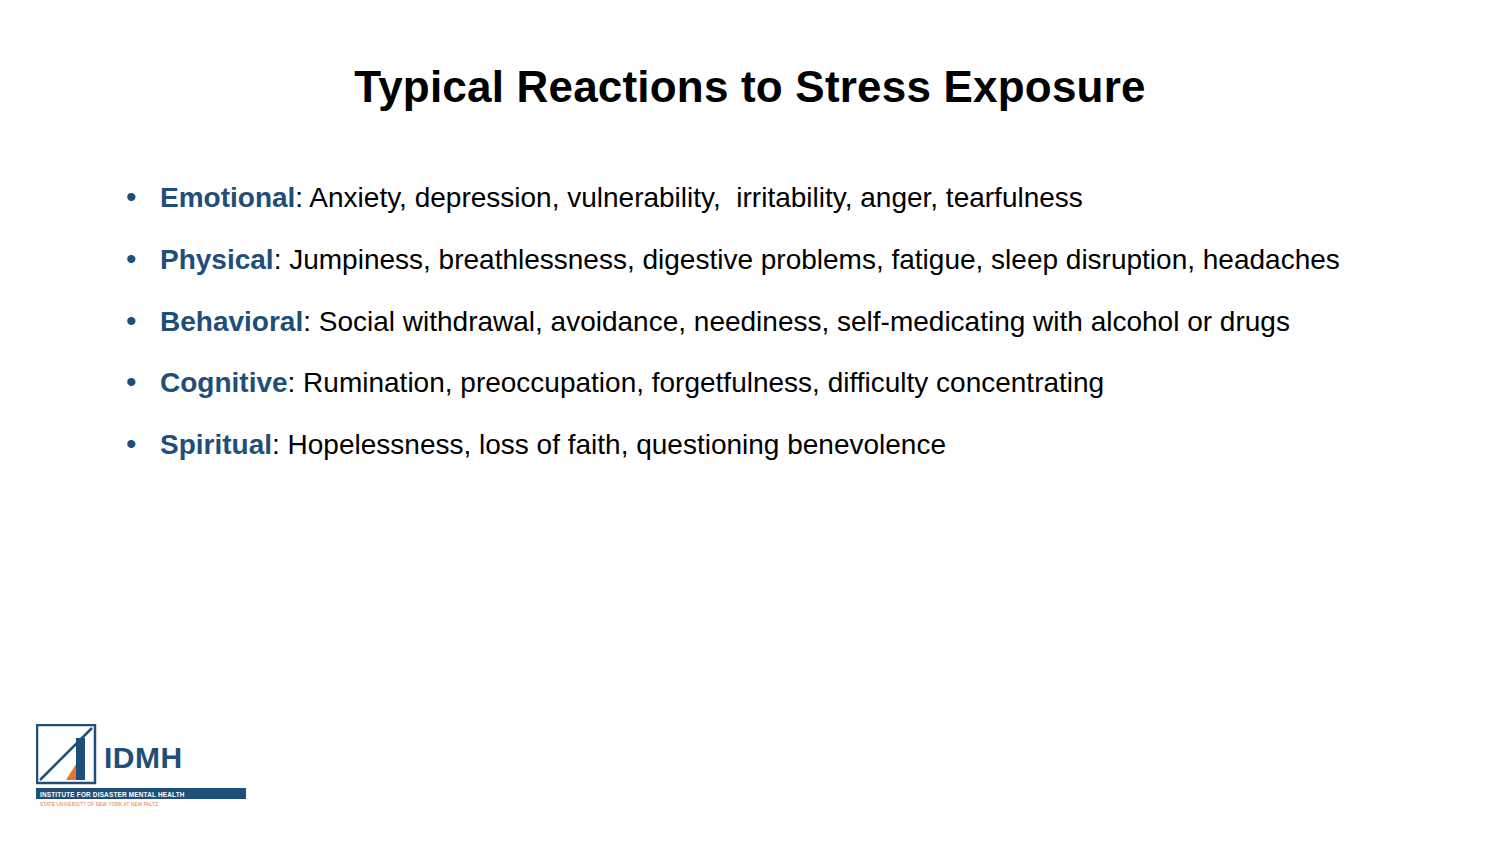Typical Reactions to Stress Exposure
Emotional: Anxiety, depression, vulnerability, irritability, anger, tearfulness
Physical: Jumpiness, breathlessness, digestive problems, fatigue, sleep disruption, headaches
Behavioral: Social withdrawal, avoidance, neediness, self-medicating with alcohol or drugs
Cognitive: Rumination, preoccupation, forgetfulness, difficulty concentrating
Spiritual: Hopelessness, loss of faith, questioning benevolence
IDMH INSTITUTE FOR DISASTER MENTAL HEALTH STATE UNIVERSITY OF NEW YORK AT NEW PALTZ